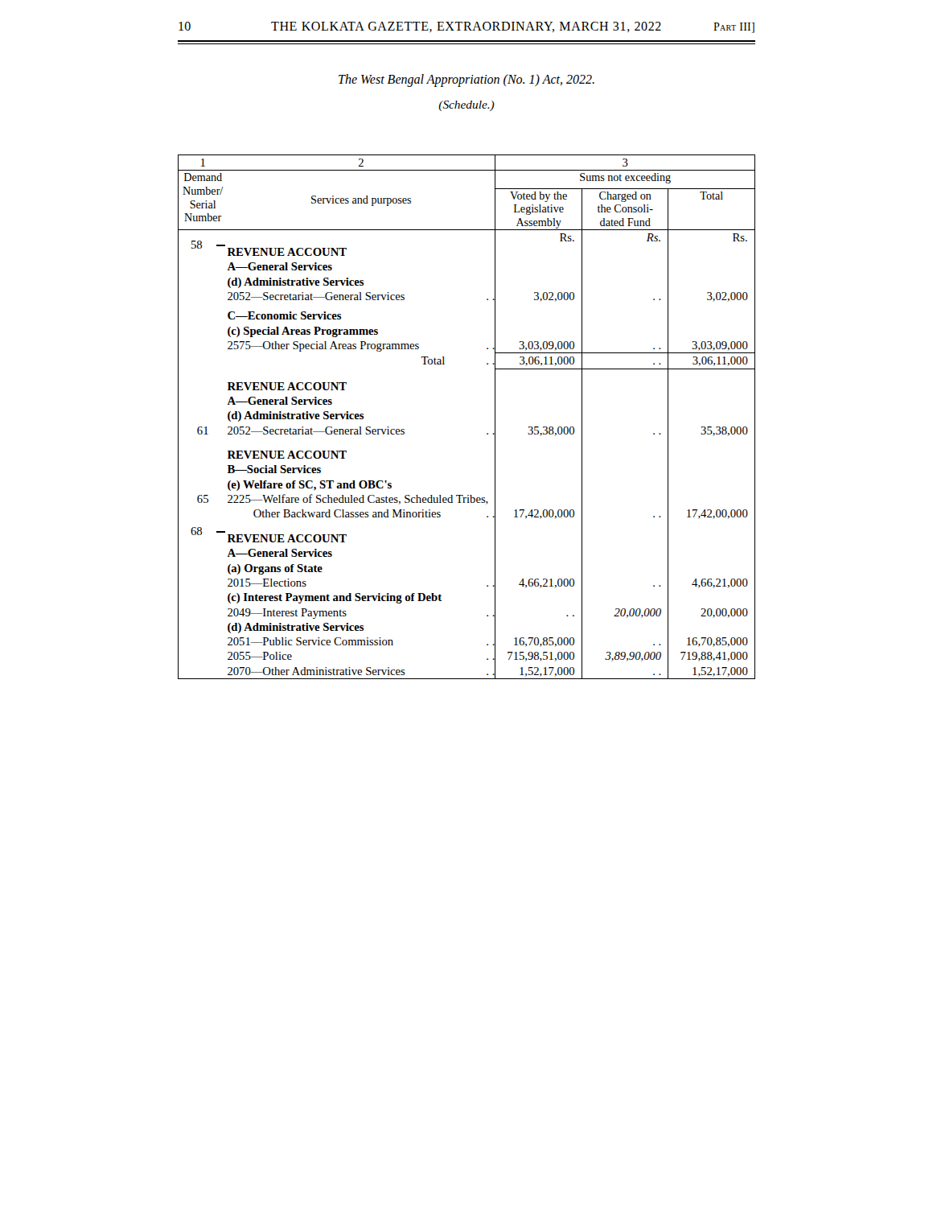10
The Kolkata Gazette, Extraordinary, March 31, 2022
Part III]
The West Bengal Appropriation (No. 1) Act, 2022.
(Schedule.)
| 1 | 2 | 3 |
| --- | --- | --- |
| Demand Number/ Serial Number | Services and purposes | Sums not exceeding |
| Voted by the Legislative Assembly | Charged on the Consoli- dated Fund | Total |
| | | Rs. | Rs. | Rs. |
| 58 | REVENUE ACCOUNT | | | |
| A—General Services | | | |
| (d) Administrative Services | | | |
| 2052—Secretariat—General Services . . | 3,02,000 | . . | 3,02,000 |
| C—Economic Services | | | |
| (c) Special Areas Programmes | | | |
| | 2575—Other Special Areas Programmes . . | 3,03,09,000 | . . | 3,03,09,000 |
| | Total . . | 3,06,11,000 | . . | 3,06,11,000 |
| | REVENUE ACCOUNT | | | |
| | A—General Services | | | |
| | (d) Administrative Services | | | |
| 61 | 2052—Secretariat—General Services . . | 35,38,000 | . . | 35,38,000 |
| | REVENUE ACCOUNT | | | |
| | B—Social Services | | | |
| | (e) Welfare of SC, ST and OBC's | | | |
| 65 | 2225—Welfare of Scheduled Castes, Scheduled Tribes, Other Backward Classes and Minorities . . | 17,42,00,000 | . . | 17,42,00,000 |
| 68 | REVENUE ACCOUNT | | | |
| A—General Services | | | |
| (a) Organs of State | | | |
| 2015—Elections . . | 4,66,21,000 | . . | 4,66,21,000 |
| (c) Interest Payment and Servicing of Debt | | | |
| 2049—Interest Payments . . | . . | 20,00,000 | 20,00,000 |
| (d) Administrative Services | | | |
| 2051—Public Service Commission . . | 16,70,85,000 | . . | 16,70,85,000 |
| 2055—Police . . | 715,98,51,000 | 3,89,90,000 | 719,88,41,000 |
| | 2070—Other Administrative Services . . | 1,52,17,000 | . . | 1,52,17,000 |